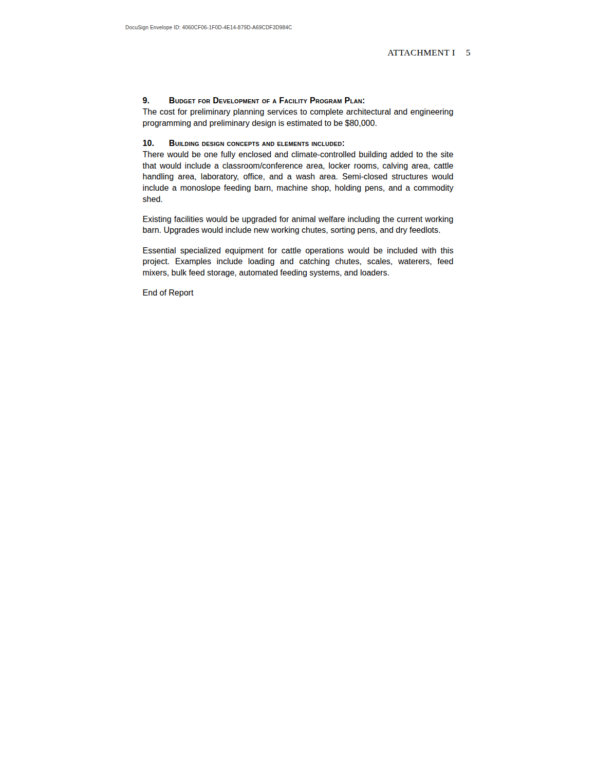DocuSign Envelope ID: 4060CF06-1F0D-4E14-879D-A69CDF3D984C
ATTACHMENT I5
9. Budget for Development of a Facility Program Plan:
The cost for preliminary planning services to complete architectural and engineering programming and preliminary design is estimated to be $80,000.
10. Building design concepts and elements included:
There would be one fully enclosed and climate-controlled building added to the site that would include a classroom/conference area, locker rooms, calving area, cattle handling area, laboratory, office, and a wash area. Semi-closed structures would include a monoslope feeding barn, machine shop, holding pens, and a commodity shed.
Existing facilities would be upgraded for animal welfare including the current working barn. Upgrades would include new working chutes, sorting pens, and dry feedlots.
Essential specialized equipment for cattle operations would be included with this project. Examples include loading and catching chutes, scales, waterers, feed mixers, bulk feed storage, automated feeding systems, and loaders.
End of Report